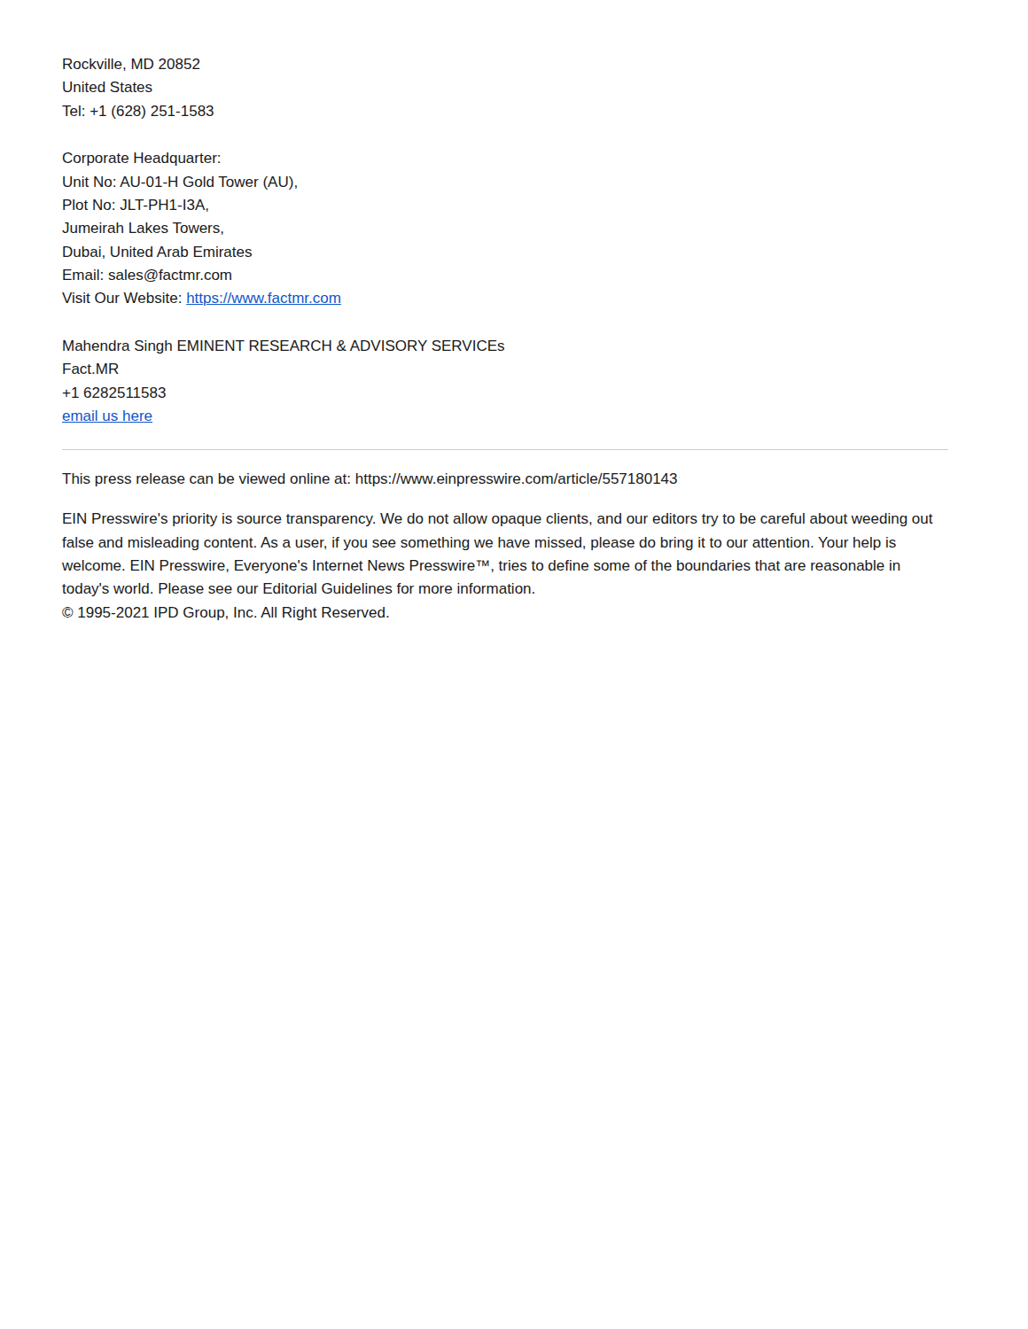Rockville, MD 20852
United States
Tel: +1 (628) 251-1583
Corporate Headquarter:
Unit No: AU-01-H Gold Tower (AU),
Plot No: JLT-PH1-I3A,
Jumeirah Lakes Towers,
Dubai, United Arab Emirates
Email: sales@factmr.com
Visit Our Website: https://www.factmr.com
Mahendra Singh EMINENT RESEARCH & ADVISORY SERVICEs
Fact.MR
+1 6282511583
email us here
This press release can be viewed online at: https://www.einpresswire.com/article/557180143
EIN Presswire's priority is source transparency. We do not allow opaque clients, and our editors try to be careful about weeding out false and misleading content. As a user, if you see something we have missed, please do bring it to our attention. Your help is welcome. EIN Presswire, Everyone's Internet News Presswire™, tries to define some of the boundaries that are reasonable in today's world. Please see our Editorial Guidelines for more information.
© 1995-2021 IPD Group, Inc. All Right Reserved.